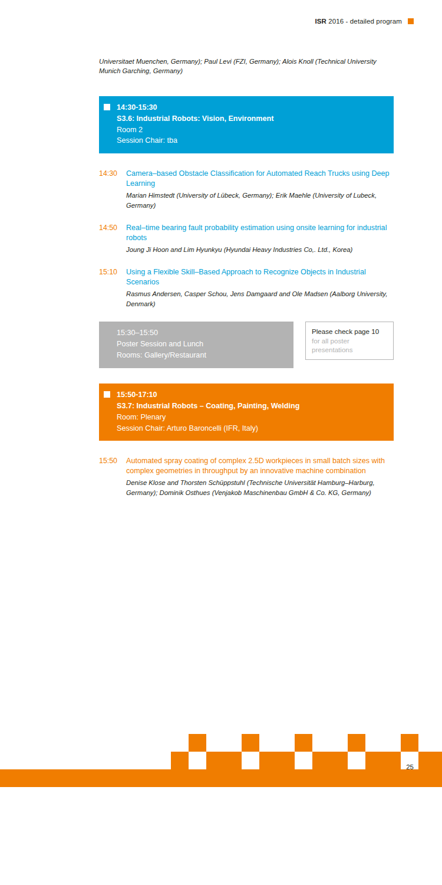ISR 2016 - detailed program
Universitaet Muenchen, Germany); Paul Levi (FZI, Germany); Alois Knoll (Technical University Munich Garching, Germany)
14:30-15:30
S3.6: Industrial Robots: Vision, Environment
Room 2
Session Chair: tba
14:30
Camera–based Obstacle Classification for Automated Reach Trucks using Deep Learning
Marian Himstedt (University of Lübeck, Germany); Erik Maehle (University of Lubeck, Germany)
14:50
Real–time bearing fault probability estimation using onsite learning for industrial robots
Joung Ji Hoon and Lim Hyunkyu (Hyundai Heavy Industries Co,. Ltd., Korea)
15:10
Using a Flexible Skill–Based Approach to Recognize Objects in Industrial Scenarios
Rasmus Andersen, Casper Schou, Jens Damgaard and Ole Madsen (Aalborg University, Denmark)
15:30–15:50
Poster Session and Lunch
Rooms: Gallery/Restaurant
Please check page 10
for all poster presentations
15:50-17:10
S3.7: Industrial Robots – Coating, Painting, Welding
Room: Plenary
Session Chair: Arturo Baroncelli (IFR, Italy)
15:50
Automated spray coating of complex 2.5D workpieces in small batch sizes with complex geometries in throughput by an innovative machine combination
Denise Klose and Thorsten Schüppstuhl (Technische Universität Hamburg–Harburg, Germany); Dominik Osthues (Venjakob Maschinenbau GmbH & Co. KG, Germany)
25